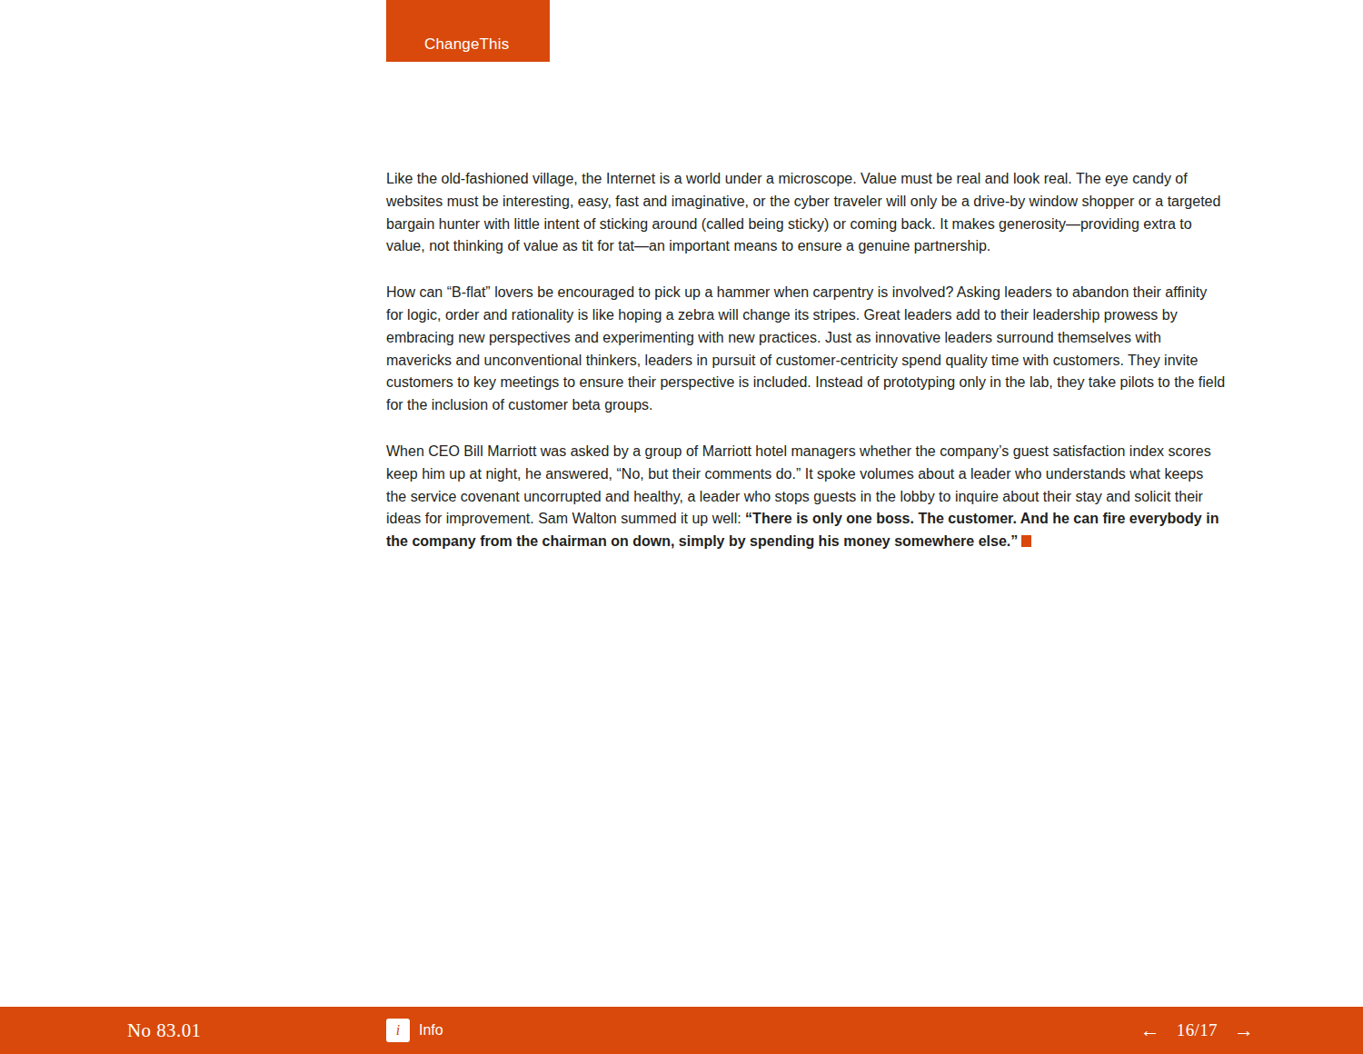ChangeThis
Like the old-fashioned village, the Internet is a world under a microscope. Value must be real and look real. The eye candy of websites must be interesting, easy, fast and imaginative, or the cyber traveler will only be a drive-by window shopper or a targeted bargain hunter with little intent of sticking around (called being sticky) or coming back. It makes generosity—providing extra to value, not thinking of value as tit for tat—an important means to ensure a genuine partnership.
How can “B-flat” lovers be encouraged to pick up a hammer when carpentry is involved? Asking leaders to abandon their affinity for logic, order and rationality is like hoping a zebra will change its stripes. Great leaders add to their leadership prowess by embracing new perspectives and experimenting with new practices. Just as innovative leaders surround themselves with mavericks and unconventional thinkers, leaders in pursuit of customer-centricity spend quality time with customers. They invite customers to key meetings to ensure their perspective is included. Instead of prototyping only in the lab, they take pilots to the field for the inclusion of customer beta groups.
When CEO Bill Marriott was asked by a group of Marriott hotel managers whether the company’s guest satisfaction index scores keep him up at night, he answered, “No, but their comments do.” It spoke volumes about a leader who understands what keeps the service covenant uncorrupted and healthy, a leader who stops guests in the lobby to inquire about their stay and solicit their ideas for improvement. Sam Walton summed it up well: “There is only one boss. The customer. And he can fire everybody in the company from the chairman on down, simply by spending his money somewhere else.”
No 83.01
iInfo
← 16/17 →